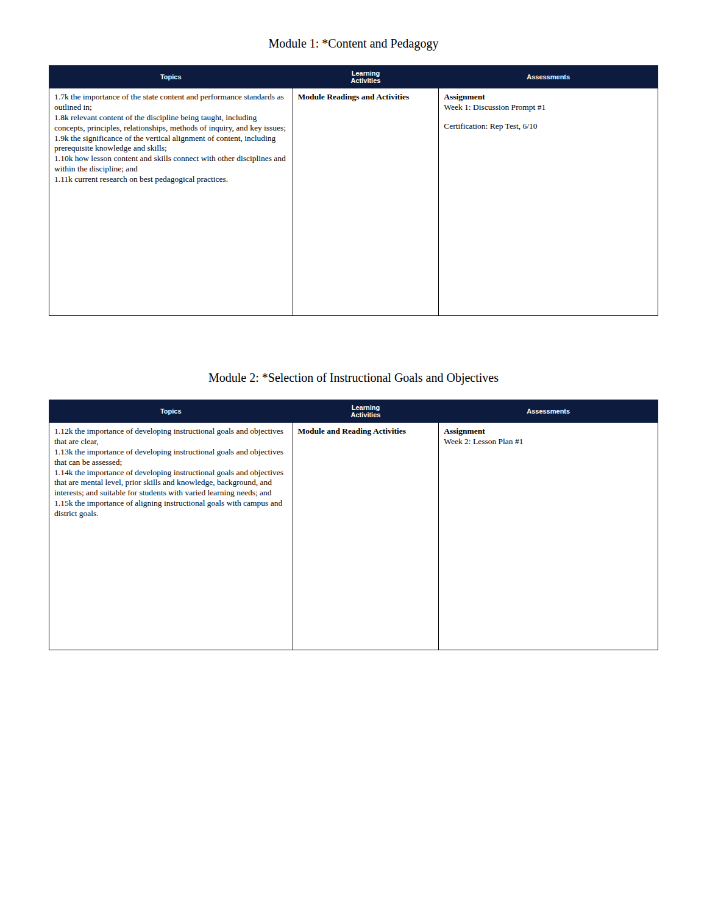Module 1: *Content and Pedagogy
| Topics | Learning Activities | Assessments |
| --- | --- | --- |
| 1.7k the importance of the state content and performance standards as outlined in; 1.8k relevant content of the discipline being taught, including concepts, principles, relationships, methods of inquiry, and key issues; 1.9k the significance of the vertical alignment of content, including prerequisite knowledge and skills; 1.10k how lesson content and skills connect with other disciplines and within the discipline; and 1.11k current research on best pedagogical practices. | Module Readings and Activities | Assignment Week 1: Discussion Prompt #1 Certification: Rep Test, 6/10 |
Module 2: *Selection of Instructional Goals and Objectives
| Topics | Learning Activities | Assessments |
| --- | --- | --- |
| 1.12k the importance of developing instructional goals and objectives that are clear, 1.13k the importance of developing instructional goals and objectives that can be assessed; 1.14k the importance of developing instructional goals and objectives that are mental level, prior skills and knowledge, background, and interests; and suitable for students with varied learning needs; and 1.15k the importance of aligning instructional goals with campus and district goals. | Module and Reading Activities | Assignment Week 2: Lesson Plan #1 |